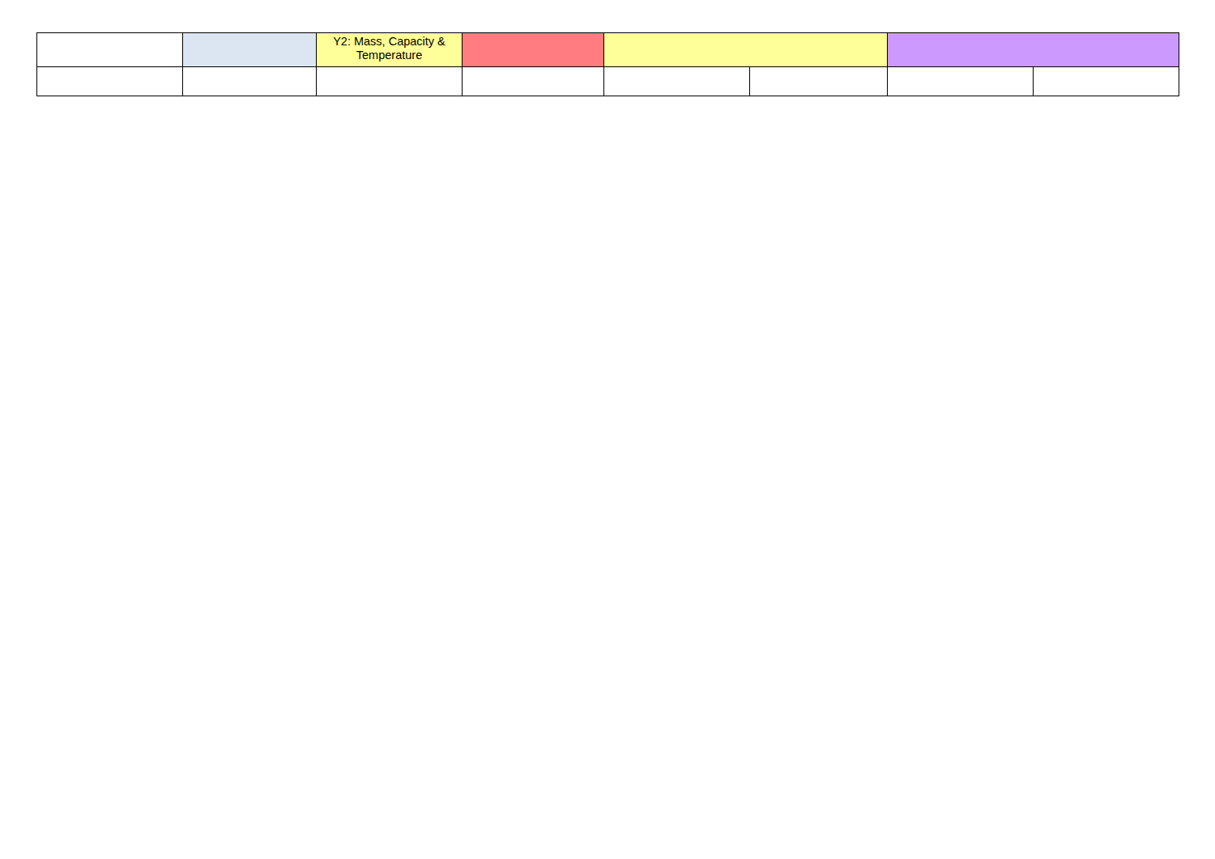| | | Y2: Mass, Capacity & Temperature | | | |